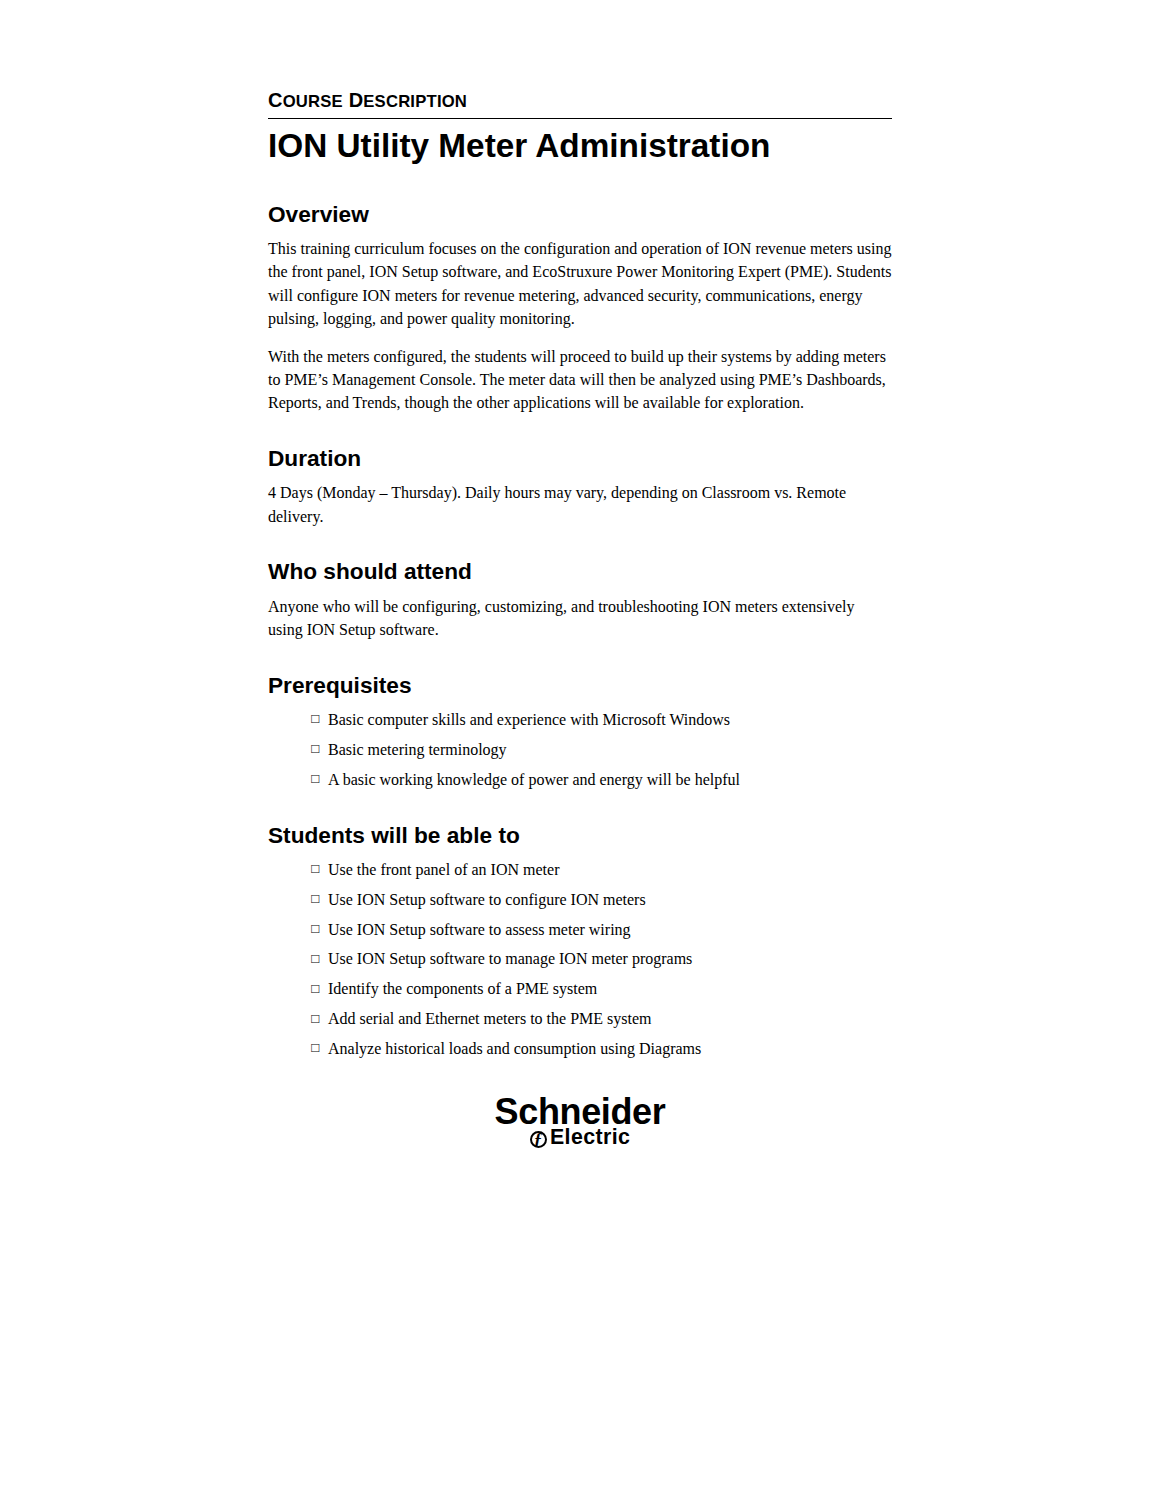COURSE DESCRIPTION
ION Utility Meter Administration
Overview
This training curriculum focuses on the configuration and operation of ION revenue meters using the front panel, ION Setup software, and EcoStruxure Power Monitoring Expert (PME). Students will configure ION meters for revenue metering, advanced security, communications, energy pulsing, logging, and power quality monitoring.
With the meters configured, the students will proceed to build up their systems by adding meters to PME’s Management Console. The meter data will then be analyzed using PME’s Dashboards, Reports, and Trends, though the other applications will be available for exploration.
Duration
4 Days (Monday – Thursday). Daily hours may vary, depending on Classroom vs. Remote delivery.
Who should attend
Anyone who will be configuring, customizing, and troubleshooting ION meters extensively using ION Setup software.
Prerequisites
Basic computer skills and experience with Microsoft Windows
Basic metering terminology
A basic working knowledge of power and energy will be helpful
Students will be able to
Use the front panel of an ION meter
Use ION Setup software to configure ION meters
Use ION Setup software to assess meter wiring
Use ION Setup software to manage ION meter programs
Identify the components of a PME system
Add serial and Ethernet meters to the PME system
Analyze historical loads and consumption using Diagrams
Schneider
ƒ Electric